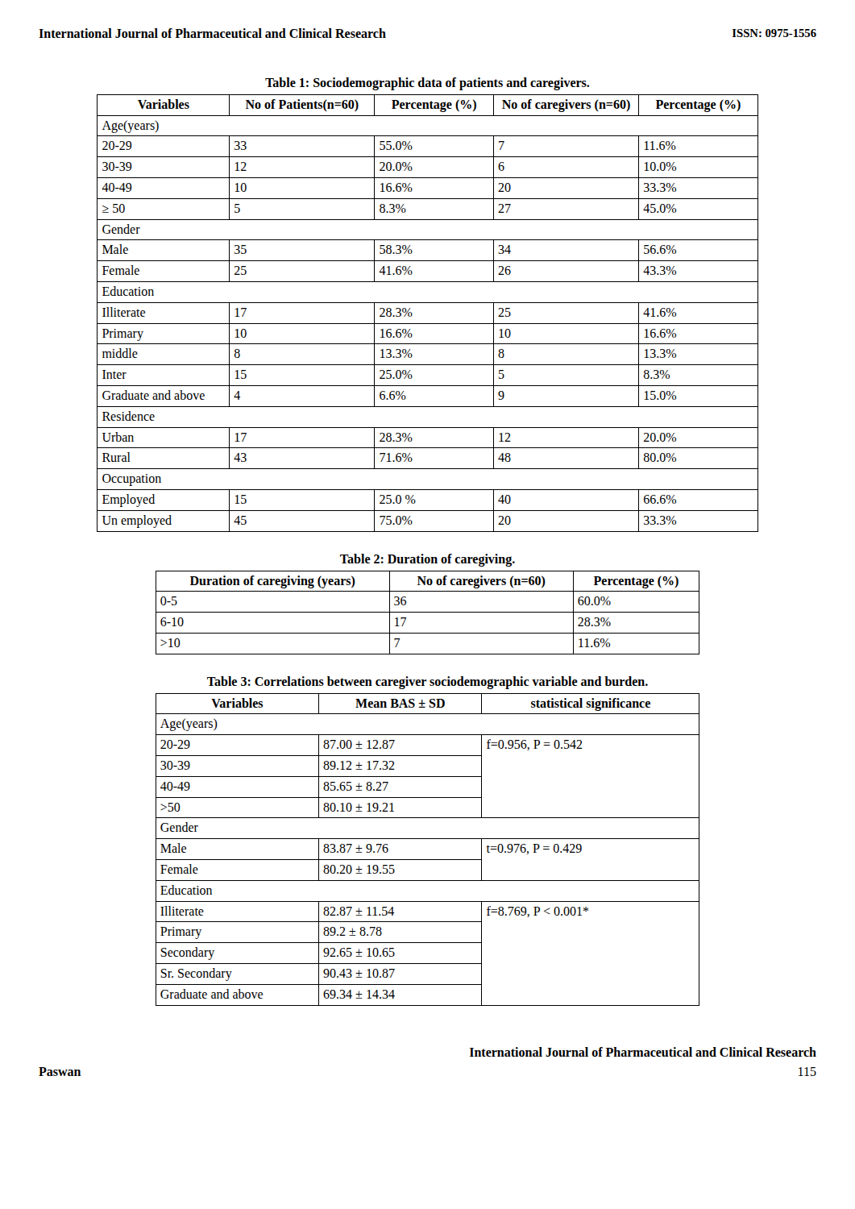International Journal of Pharmaceutical and Clinical Research ISSN: 0975-1556
Table 1: Sociodemographic data of patients and caregivers.
| Variables | No of Patients(n=60) | Percentage (%) | No of caregivers (n=60) | Percentage (%) |
| --- | --- | --- | --- | --- |
| Age(years) |
| 20-29 | 33 | 55.0% | 7 | 11.6% |
| 30-39 | 12 | 20.0% | 6 | 10.0% |
| 40-49 | 10 | 16.6% | 20 | 33.3% |
| ≥ 50 | 5 | 8.3% | 27 | 45.0% |
| Gender |
| Male | 35 | 58.3% | 34 | 56.6% |
| Female | 25 | 41.6% | 26 | 43.3% |
| Education |
| Illiterate | 17 | 28.3% | 25 | 41.6% |
| Primary | 10 | 16.6% | 10 | 16.6% |
| middle | 8 | 13.3% | 8 | 13.3% |
| Inter | 15 | 25.0% | 5 | 8.3% |
| Graduate and above | 4 | 6.6% | 9 | 15.0% |
| Residence |
| Urban | 17 | 28.3% | 12 | 20.0% |
| Rural | 43 | 71.6% | 48 | 80.0% |
| Occupation |
| Employed | 15 | 25.0 % | 40 | 66.6% |
| Un employed | 45 | 75.0% | 20 | 33.3% |
Table 2: Duration of caregiving.
| Duration of caregiving (years) | No of caregivers (n=60) | Percentage (%) |
| --- | --- | --- |
| 0-5 | 36 | 60.0% |
| 6-10 | 17 | 28.3% |
| >10 | 7 | 11.6% |
Table 3: Correlations between caregiver sociodemographic variable and burden.
| Variables | Mean BAS ± SD | statistical significance |
| --- | --- | --- |
| Age(years) |
| 20-29 | 87.00 ± 12.87 | f=0.956, P = 0.542 |
| 30-39 | 89.12 ± 17.32 |
| 40-49 | 85.65 ± 8.27 |
| >50 | 80.10 ± 19.21 |
| Gender |
| Male | 83.87 ± 9.76 | t=0.976, P = 0.429 |
| Female | 80.20 ± 19.55 |
| Education |
| Illiterate | 82.87 ± 11.54 | f=8.769, P < 0.001* |
| Primary | 89.2 ± 8.78 |
| Secondary | 92.65 ± 10.65 |
| Sr. Secondary | 90.43 ± 10.87 |
| Graduate and above | 69.34 ± 14.34 |
Paswan
International Journal of Pharmaceutical and Clinical Research
115